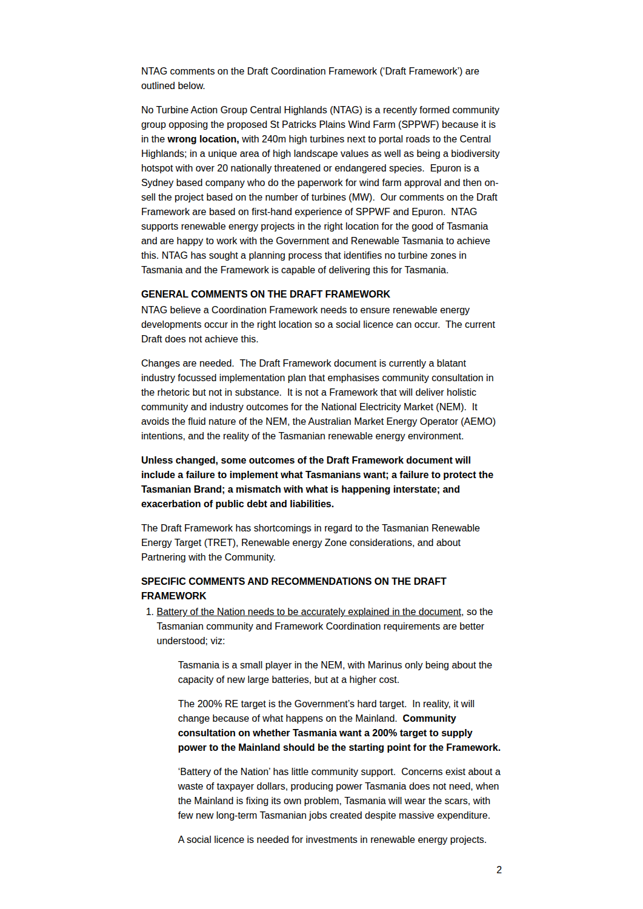NTAG comments on the Draft Coordination Framework (‘Draft Framework’) are outlined below.
No Turbine Action Group Central Highlands (NTAG) is a recently formed community group opposing the proposed St Patricks Plains Wind Farm (SPPWF) because it is in the wrong location, with 240m high turbines next to portal roads to the Central Highlands; in a unique area of high landscape values as well as being a biodiversity hotspot with over 20 nationally threatened or endangered species. Epuron is a Sydney based company who do the paperwork for wind farm approval and then on-sell the project based on the number of turbines (MW). Our comments on the Draft Framework are based on first-hand experience of SPPWF and Epuron. NTAG supports renewable energy projects in the right location for the good of Tasmania and are happy to work with the Government and Renewable Tasmania to achieve this. NTAG has sought a planning process that identifies no turbine zones in Tasmania and the Framework is capable of delivering this for Tasmania.
General comments on the Draft Framework
NTAG believe a Coordination Framework needs to ensure renewable energy developments occur in the right location so a social licence can occur. The current Draft does not achieve this.
Changes are needed. The Draft Framework document is currently a blatant industry focussed implementation plan that emphasises community consultation in the rhetoric but not in substance. It is not a Framework that will deliver holistic community and industry outcomes for the National Electricity Market (NEM). It avoids the fluid nature of the NEM, the Australian Market Energy Operator (AEMO) intentions, and the reality of the Tasmanian renewable energy environment.
Unless changed, some outcomes of the Draft Framework document will include a failure to implement what Tasmanians want; a failure to protect the Tasmanian Brand; a mismatch with what is happening interstate; and exacerbation of public debt and liabilities.
The Draft Framework has shortcomings in regard to the Tasmanian Renewable Energy Target (TRET), Renewable energy Zone considerations, and about Partnering with the Community.
Specific comments and recommendations on the Draft Framework
Battery of the Nation needs to be accurately explained in the document, so the Tasmanian community and Framework Coordination requirements are better understood; viz:
Tasmania is a small player in the NEM, with Marinus only being about the capacity of new large batteries, but at a higher cost.
The 200% RE target is the Government’s hard target. In reality, it will change because of what happens on the Mainland. Community consultation on whether Tasmania want a 200% target to supply power to the Mainland should be the starting point for the Framework.
‘Battery of the Nation’ has little community support. Concerns exist about a waste of taxpayer dollars, producing power Tasmania does not need, when the Mainland is fixing its own problem, Tasmania will wear the scars, with few new long-term Tasmanian jobs created despite massive expenditure.
A social licence is needed for investments in renewable energy projects.
2